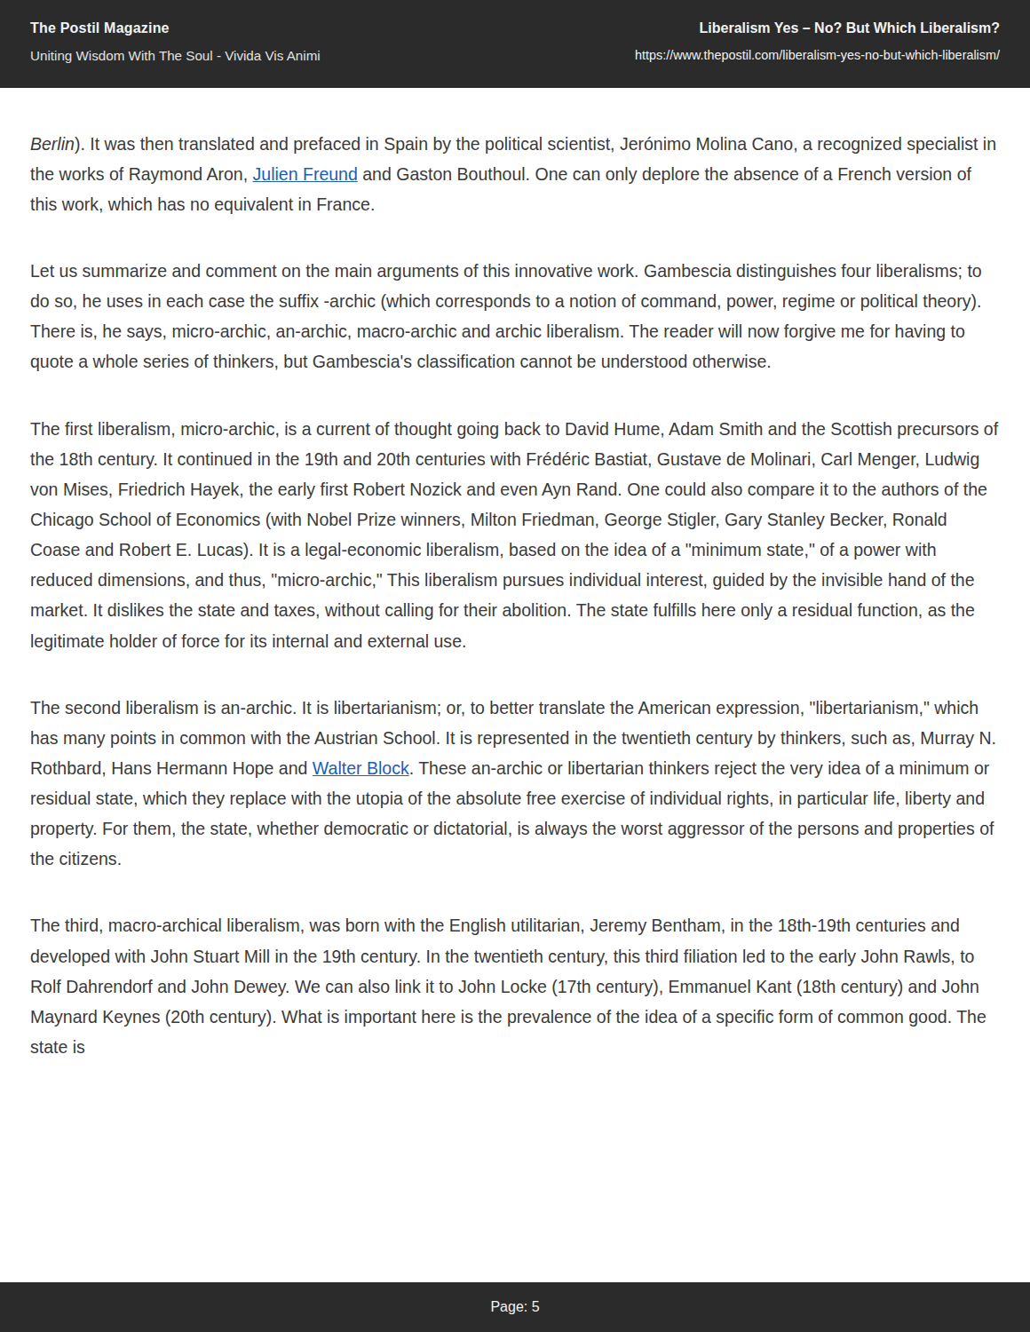The Postil Magazine
Uniting Wisdom With The Soul - Vivida Vis Animi
Liberalism Yes – No? But Which Liberalism?
https://www.thepostil.com/liberalism-yes-no-but-which-liberalism/
Berlin). It was then translated and prefaced in Spain by the political scientist, Jerónimo Molina Cano, a recognized specialist in the works of Raymond Aron, Julien Freund and Gaston Bouthoul. One can only deplore the absence of a French version of this work, which has no equivalent in France.
Let us summarize and comment on the main arguments of this innovative work. Gambescia distinguishes four liberalisms; to do so, he uses in each case the suffix -archic (which corresponds to a notion of command, power, regime or political theory). There is, he says, micro-archic, an-archic, macro-archic and archic liberalism. The reader will now forgive me for having to quote a whole series of thinkers, but Gambescia's classification cannot be understood otherwise.
The first liberalism, micro-archic, is a current of thought going back to David Hume, Adam Smith and the Scottish precursors of the 18th century. It continued in the 19th and 20th centuries with Frédéric Bastiat, Gustave de Molinari, Carl Menger, Ludwig von Mises, Friedrich Hayek, the early first Robert Nozick and even Ayn Rand. One could also compare it to the authors of the Chicago School of Economics (with Nobel Prize winners, Milton Friedman, George Stigler, Gary Stanley Becker, Ronald Coase and Robert E. Lucas). It is a legal-economic liberalism, based on the idea of a "minimum state," of a power with reduced dimensions, and thus, "micro-archic," This liberalism pursues individual interest, guided by the invisible hand of the market. It dislikes the state and taxes, without calling for their abolition. The state fulfills here only a residual function, as the legitimate holder of force for its internal and external use.
The second liberalism is an-archic. It is libertarianism; or, to better translate the American expression, "libertarianism," which has many points in common with the Austrian School. It is represented in the twentieth century by thinkers, such as, Murray N. Rothbard, Hans Hermann Hope and Walter Block. These an-archic or libertarian thinkers reject the very idea of a minimum or residual state, which they replace with the utopia of the absolute free exercise of individual rights, in particular life, liberty and property. For them, the state, whether democratic or dictatorial, is always the worst aggressor of the persons and properties of the citizens.
The third, macro-archical liberalism, was born with the English utilitarian, Jeremy Bentham, in the 18th-19th centuries and developed with John Stuart Mill in the 19th century. In the twentieth century, this third filiation led to the early John Rawls, to Rolf Dahrendorf and John Dewey. We can also link it to John Locke (17th century), Emmanuel Kant (18th century) and John Maynard Keynes (20th century). What is important here is the prevalence of the idea of a specific form of common good. The state is
Page: 5